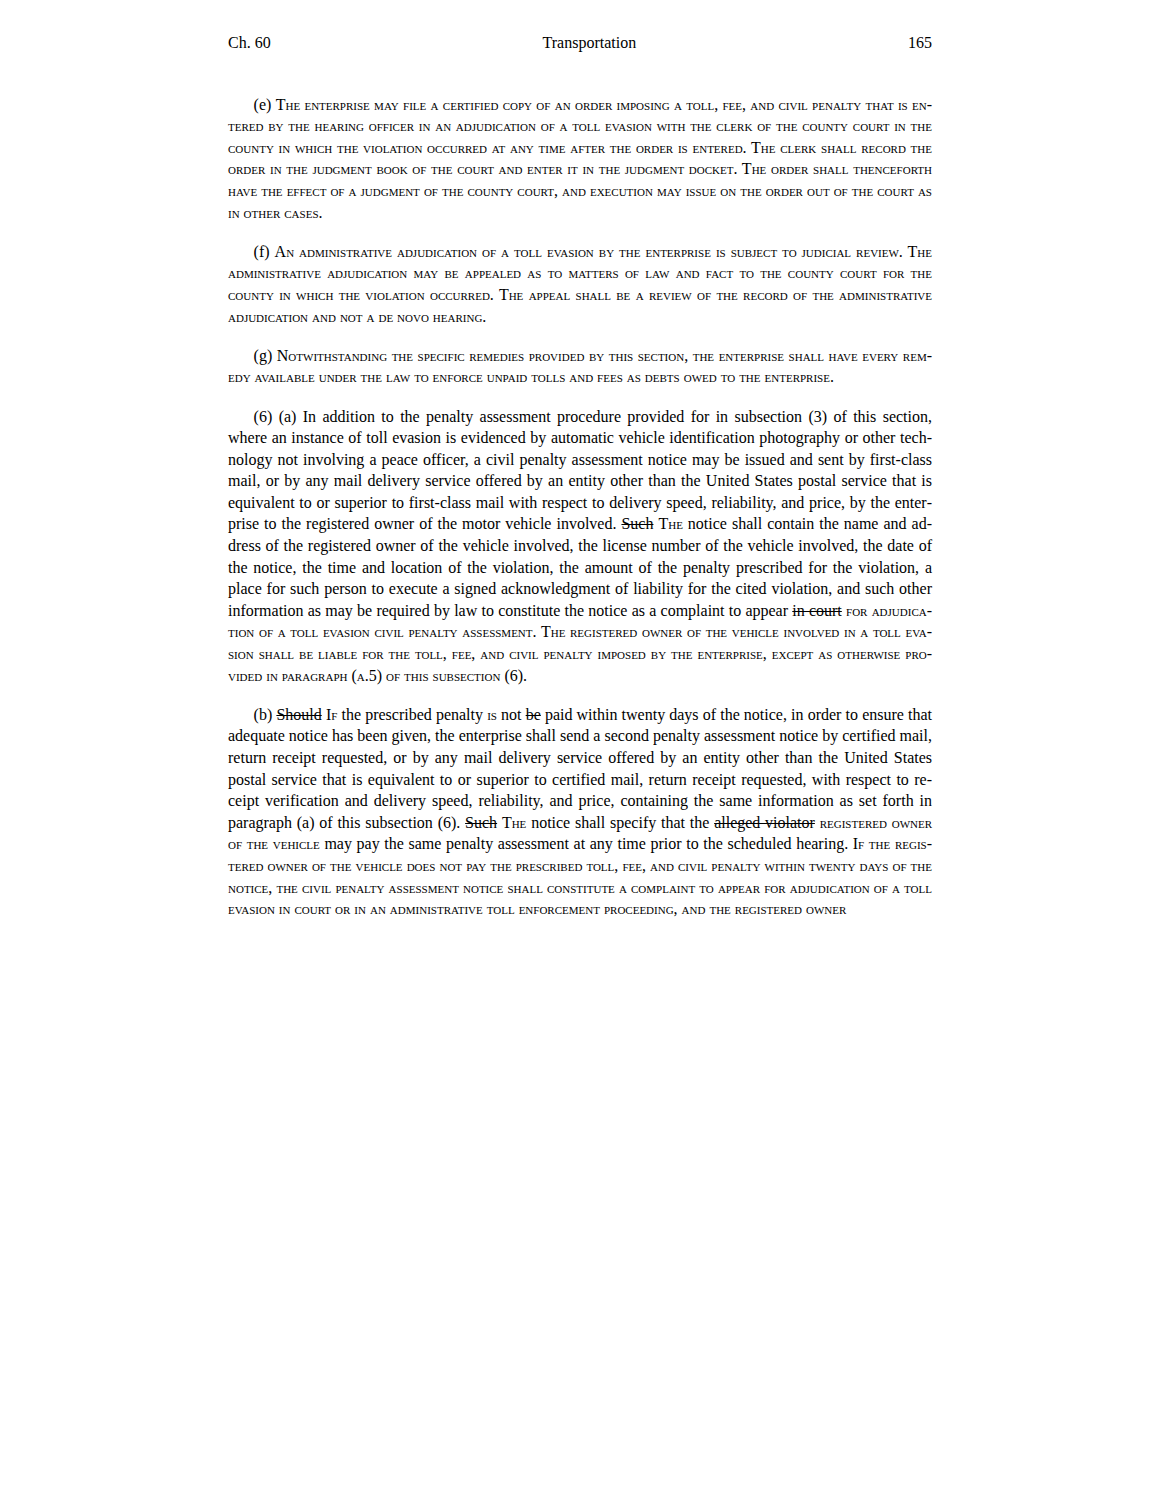Ch. 60 Transportation 165
(e) The enterprise may file a certified copy of an order imposing a toll, fee, and civil penalty that is entered by the hearing officer in an adjudication of a toll evasion with the clerk of the county court in the county in which the violation occurred at any time after the order is entered. The clerk shall record the order in the judgment book of the court and enter it in the judgment docket. The order shall thenceforth have the effect of a judgment of the county court, and execution may issue on the order out of the court as in other cases.
(f) An administrative adjudication of a toll evasion by the enterprise is subject to judicial review. The administrative adjudication may be appealed as to matters of law and fact to the county court for the county in which the violation occurred. The appeal shall be a review of the record of the administrative adjudication and not a de novo hearing.
(g) Notwithstanding the specific remedies provided by this section, the enterprise shall have every remedy available under the law to enforce unpaid tolls and fees as debts owed to the enterprise.
(6) (a) In addition to the penalty assessment procedure provided for in subsection (3) of this section, where an instance of toll evasion is evidenced by automatic vehicle identification photography or other technology not involving a peace officer, a civil penalty assessment notice may be issued and sent by first-class mail, or by any mail delivery service offered by an entity other than the United States postal service that is equivalent to or superior to first-class mail with respect to delivery speed, reliability, and price, by the enterprise to the registered owner of the motor vehicle involved. Such The notice shall contain the name and address of the registered owner of the vehicle involved, the license number of the vehicle involved, the date of the notice, the time and location of the violation, the amount of the penalty prescribed for the violation, a place for such person to execute a signed acknowledgment of liability for the cited violation, and such other information as may be required by law to constitute the notice as a complaint to appear in court for adjudication of a toll evasion civil penalty assessment. The registered owner of the vehicle involved in a toll evasion shall be liable for the toll, fee, and civil penalty imposed by the enterprise, except as otherwise provided in paragraph (a.5) of this subsection (6).
(b) Should If the prescribed penalty is not be paid within twenty days of the notice, in order to ensure that adequate notice has been given, the enterprise shall send a second penalty assessment notice by certified mail, return receipt requested, or by any mail delivery service offered by an entity other than the United States postal service that is equivalent to or superior to certified mail, return receipt requested, with respect to receipt verification and delivery speed, reliability, and price, containing the same information as set forth in paragraph (a) of this subsection (6). Such The notice shall specify that the alleged violator registered owner of the vehicle may pay the same penalty assessment at any time prior to the scheduled hearing. If the registered owner of the vehicle does not pay the prescribed toll, fee, and civil penalty within twenty days of the notice, the civil penalty assessment notice shall constitute a complaint to appear for adjudication of a toll evasion in court or in an administrative toll enforcement proceeding, and the registered owner